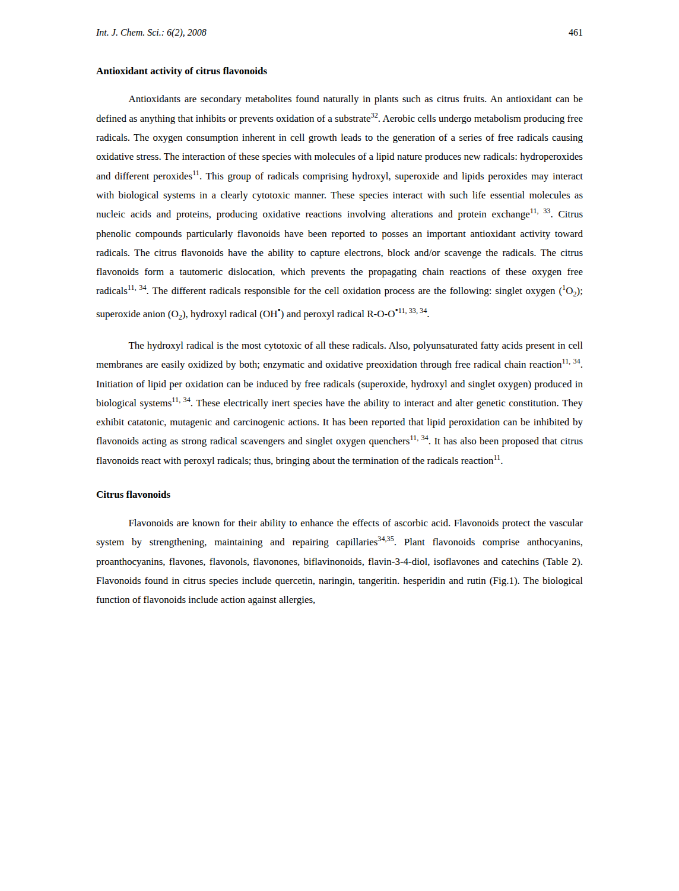Int. J. Chem. Sci.: 6(2), 2008 461
Antioxidant activity of citrus flavonoids
Antioxidants are secondary metabolites found naturally in plants such as citrus fruits. An antioxidant can be defined as anything that inhibits or prevents oxidation of a substrate32. Aerobic cells undergo metabolism producing free radicals. The oxygen consumption inherent in cell growth leads to the generation of a series of free radicals causing oxidative stress. The interaction of these species with molecules of a lipid nature produces new radicals: hydroperoxides and different peroxides11. This group of radicals comprising hydroxyl, superoxide and lipids peroxides may interact with biological systems in a clearly cytotoxic manner. These species interact with such life essential molecules as nucleic acids and proteins, producing oxidative reactions involving alterations and protein exchange11, 33. Citrus phenolic compounds particularly flavonoids have been reported to posses an important antioxidant activity toward radicals. The citrus flavonoids have the ability to capture electrons, block and/or scavenge the radicals. The citrus flavonoids form a tautomeric dislocation, which prevents the propagating chain reactions of these oxygen free radicals11, 34. The different radicals responsible for the cell oxidation process are the following: singlet oxygen (1O2); superoxide anion (O2), hydroxyl radical (OH•) and peroxyl radical R-O-O•11, 33, 34.
The hydroxyl radical is the most cytotoxic of all these radicals. Also, polyunsaturated fatty acids present in cell membranes are easily oxidized by both; enzymatic and oxidative preoxidation through free radical chain reaction11, 34. Initiation of lipid per oxidation can be induced by free radicals (superoxide, hydroxyl and singlet oxygen) produced in biological systems11, 34. These electrically inert species have the ability to interact and alter genetic constitution. They exhibit catatonic, mutagenic and carcinogenic actions. It has been reported that lipid peroxidation can be inhibited by flavonoids acting as strong radical scavengers and singlet oxygen quenchers11, 34. It has also been proposed that citrus flavonoids react with peroxyl radicals; thus, bringing about the termination of the radicals reaction11.
Citrus flavonoids
Flavonoids are known for their ability to enhance the effects of ascorbic acid. Flavonoids protect the vascular system by strengthening, maintaining and repairing capillaries34,35. Plant flavonoids comprise anthocyanins, proanthocyanins, flavones, flavonols, flavonones, biflavinonoids, flavin-3-4-diol, isoflavones and catechins (Table 2). Flavonoids found in citrus species include quercetin, naringin, tangeritin. hesperidin and rutin (Fig.1). The biological function of flavonoids include action against allergies,